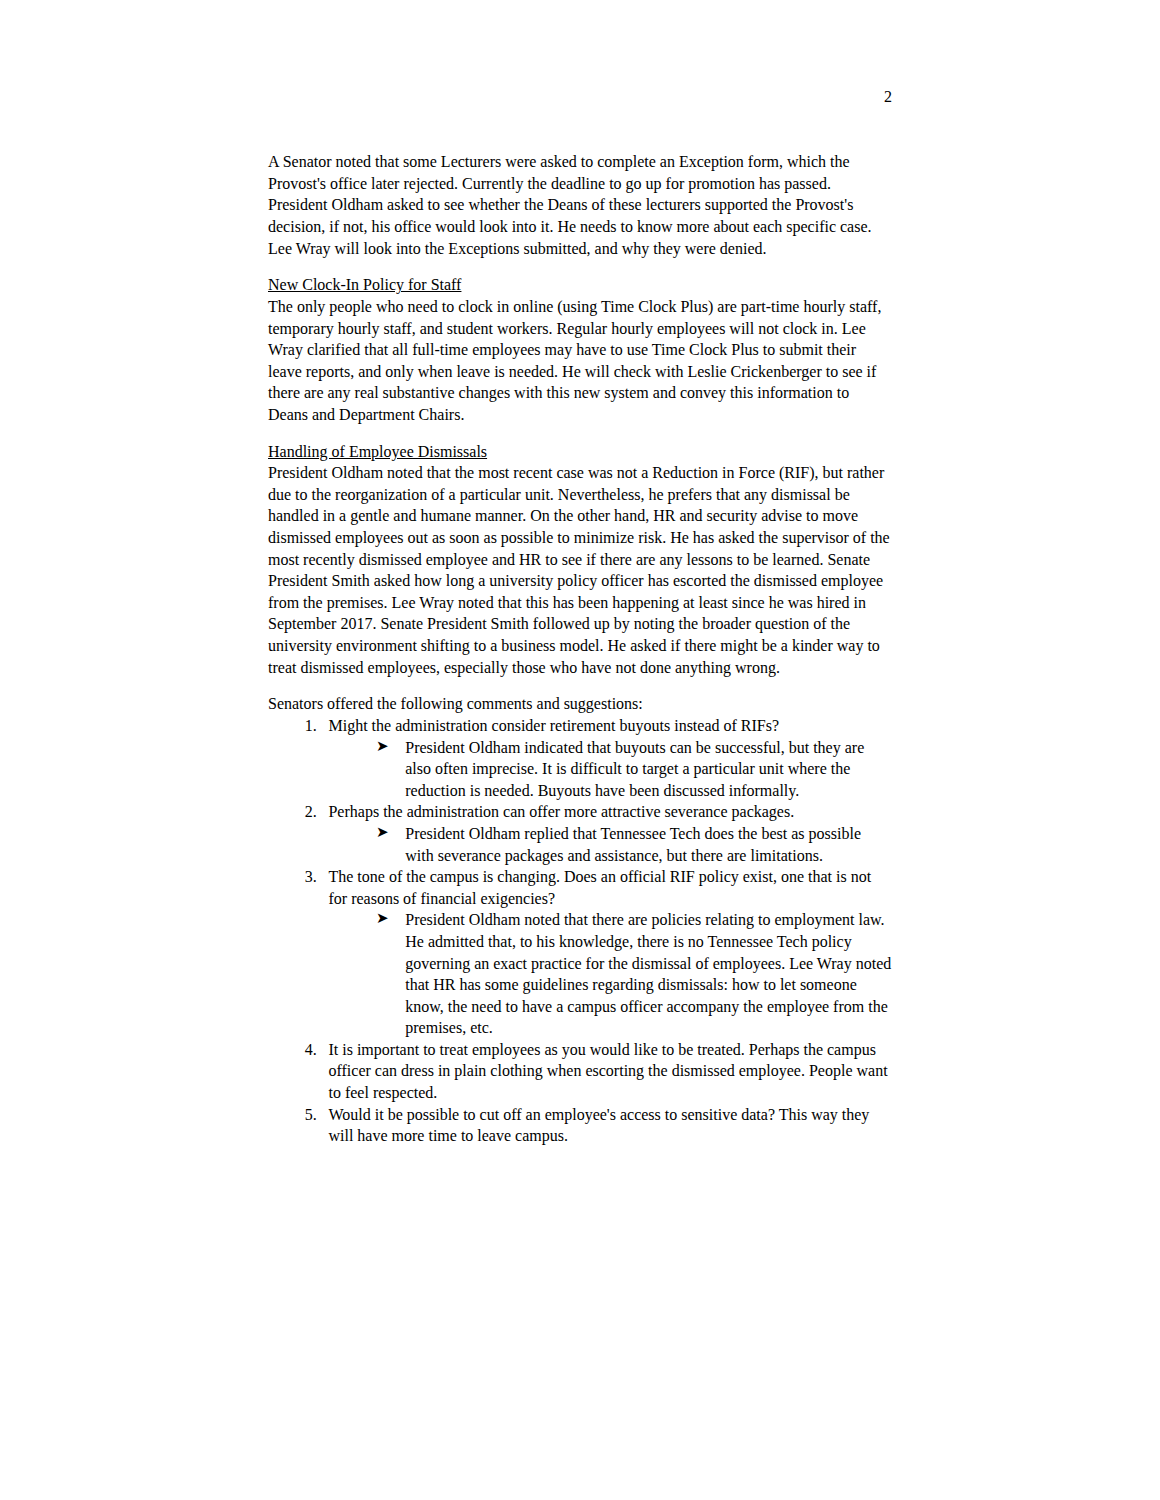2
A Senator noted that some Lecturers were asked to complete an Exception form, which the Provost's office later rejected. Currently the deadline to go up for promotion has passed. President Oldham asked to see whether the Deans of these lecturers supported the Provost's decision, if not, his office would look into it. He needs to know more about each specific case. Lee Wray will look into the Exceptions submitted, and why they were denied.
New Clock-In Policy for Staff
The only people who need to clock in online (using Time Clock Plus) are part-time hourly staff, temporary hourly staff, and student workers. Regular hourly employees will not clock in. Lee Wray clarified that all full-time employees may have to use Time Clock Plus to submit their leave reports, and only when leave is needed. He will check with Leslie Crickenberger to see if there are any real substantive changes with this new system and convey this information to Deans and Department Chairs.
Handling of Employee Dismissals
President Oldham noted that the most recent case was not a Reduction in Force (RIF), but rather due to the reorganization of a particular unit. Nevertheless, he prefers that any dismissal be handled in a gentle and humane manner. On the other hand, HR and security advise to move dismissed employees out as soon as possible to minimize risk. He has asked the supervisor of the most recently dismissed employee and HR to see if there are any lessons to be learned. Senate President Smith asked how long a university policy officer has escorted the dismissed employee from the premises. Lee Wray noted that this has been happening at least since he was hired in September 2017. Senate President Smith followed up by noting the broader question of the university environment shifting to a business model. He asked if there might be a kinder way to treat dismissed employees, especially those who have not done anything wrong.
Senators offered the following comments and suggestions:
Might the administration consider retirement buyouts instead of RIFs?
President Oldham indicated that buyouts can be successful, but they are also often imprecise. It is difficult to target a particular unit where the reduction is needed. Buyouts have been discussed informally.
Perhaps the administration can offer more attractive severance packages.
President Oldham replied that Tennessee Tech does the best as possible with severance packages and assistance, but there are limitations.
The tone of the campus is changing. Does an official RIF policy exist, one that is not for reasons of financial exigencies?
President Oldham noted that there are policies relating to employment law. He admitted that, to his knowledge, there is no Tennessee Tech policy governing an exact practice for the dismissal of employees. Lee Wray noted that HR has some guidelines regarding dismissals: how to let someone know, the need to have a campus officer accompany the employee from the premises, etc.
It is important to treat employees as you would like to be treated. Perhaps the campus officer can dress in plain clothing when escorting the dismissed employee. People want to feel respected.
Would it be possible to cut off an employee's access to sensitive data? This way they will have more time to leave campus.